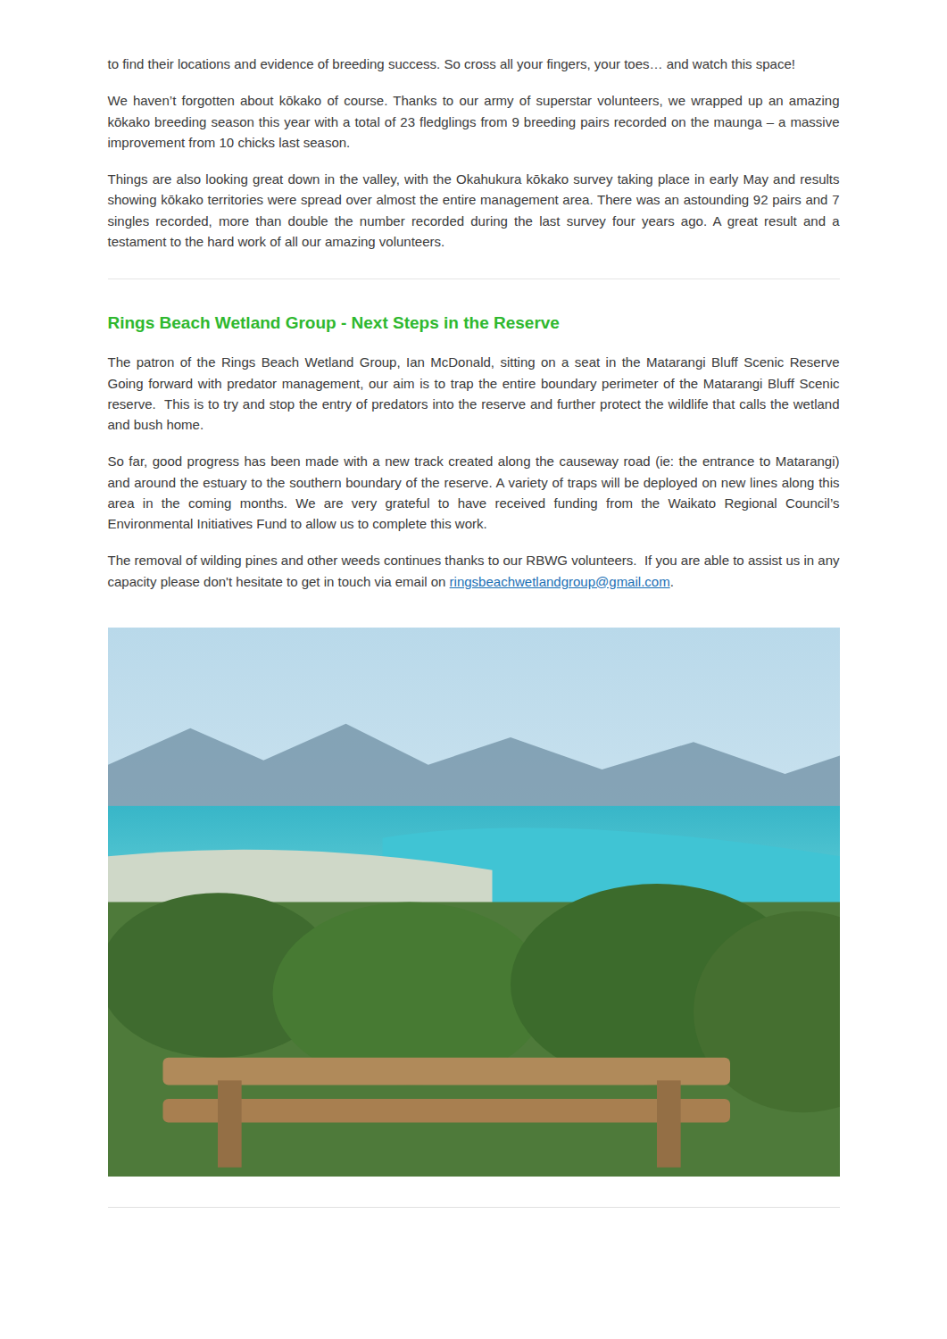to find their locations and evidence of breeding success. So cross all your fingers, your toes… and watch this space!
We haven’t forgotten about kōkako of course. Thanks to our army of superstar volunteers, we wrapped up an amazing kōkako breeding season this year with a total of 23 fledglings from 9 breeding pairs recorded on the maunga – a massive improvement from 10 chicks last season.
Things are also looking great down in the valley, with the Okahukura kōkako survey taking place in early May and results showing kōkako territories were spread over almost the entire management area. There was an astounding 92 pairs and 7 singles recorded, more than double the number recorded during the last survey four years ago. A great result and a testament to the hard work of all our amazing volunteers.
Rings Beach Wetland Group - Next Steps in the Reserve
The patron of the Rings Beach Wetland Group, Ian McDonald, sitting on a seat in the Matarangi Bluff Scenic Reserve Going forward with predator management, our aim is to trap the entire boundary perimeter of the Matarangi Bluff Scenic reserve. This is to try and stop the entry of predators into the reserve and further protect the wildlife that calls the wetland and bush home.
So far, good progress has been made with a new track created along the causeway road (ie: the entrance to Matarangi) and around the estuary to the southern boundary of the reserve. A variety of traps will be deployed on new lines along this area in the coming months. We are very grateful to have received funding from the Waikato Regional Council’s Environmental Initiatives Fund to allow us to complete this work.
The removal of wilding pines and other weeds continues thanks to our RBWG volunteers. If you are able to assist us in any capacity please don't hesitate to get in touch via email on ringsbeachwetlandgroup@gmail.com.